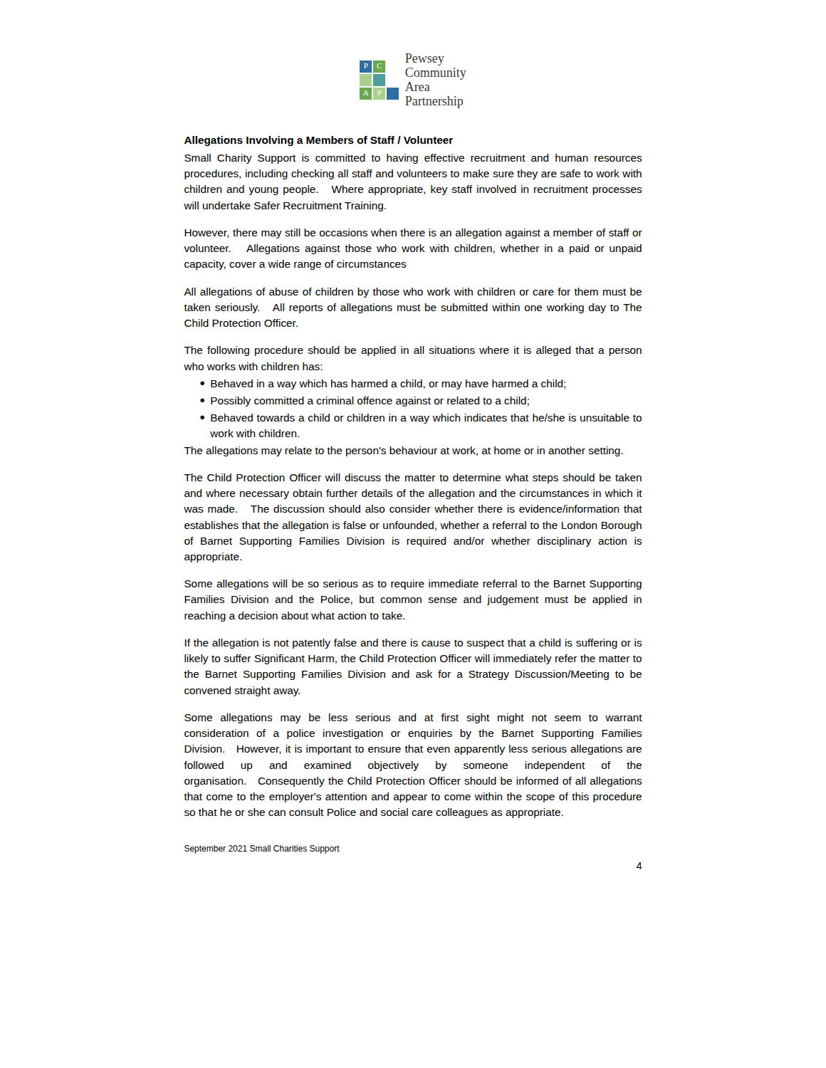PC AP
Pewsey
Community
Area
Partnership
Allegations Involving a Members of Staff / Volunteer
Small Charity Support is committed to having effective recruitment and human resources procedures, including checking all staff and volunteers to make sure they are safe to work with children and young people. Where appropriate, key staff involved in recruitment processes will undertake Safer Recruitment Training.
However, there may still be occasions when there is an allegation against a member of staff or volunteer. Allegations against those who work with children, whether in a paid or unpaid capacity, cover a wide range of circumstances
All allegations of abuse of children by those who work with children or care for them must be taken seriously. All reports of allegations must be submitted within one working day to The Child Protection Officer.
The following procedure should be applied in all situations where it is alleged that a person who works with children has:
Behaved in a way which has harmed a child, or may have harmed a child;
Possibly committed a criminal offence against or related to a child;
Behaved towards a child or children in a way which indicates that he/she is unsuitable to work with children.
The allegations may relate to the person's behaviour at work, at home or in another setting.
The Child Protection Officer will discuss the matter to determine what steps should be taken and where necessary obtain further details of the allegation and the circumstances in which it was made. The discussion should also consider whether there is evidence/information that establishes that the allegation is false or unfounded, whether a referral to the London Borough of Barnet Supporting Families Division is required and/or whether disciplinary action is appropriate.
Some allegations will be so serious as to require immediate referral to the Barnet Supporting Families Division and the Police, but common sense and judgement must be applied in reaching a decision about what action to take.
If the allegation is not patently false and there is cause to suspect that a child is suffering or is likely to suffer Significant Harm, the Child Protection Officer will immediately refer the matter to the Barnet Supporting Families Division and ask for a Strategy Discussion/Meeting to be convened straight away.
Some allegations may be less serious and at first sight might not seem to warrant consideration of a police investigation or enquiries by the Barnet Supporting Families Division. However, it is important to ensure that even apparently less serious allegations are followed up and examined objectively by someone independent of the organisation. Consequently the Child Protection Officer should be informed of all allegations that come to the employer's attention and appear to come within the scope of this procedure so that he or she can consult Police and social care colleagues as appropriate.
September 2021 Small Charities Support
4